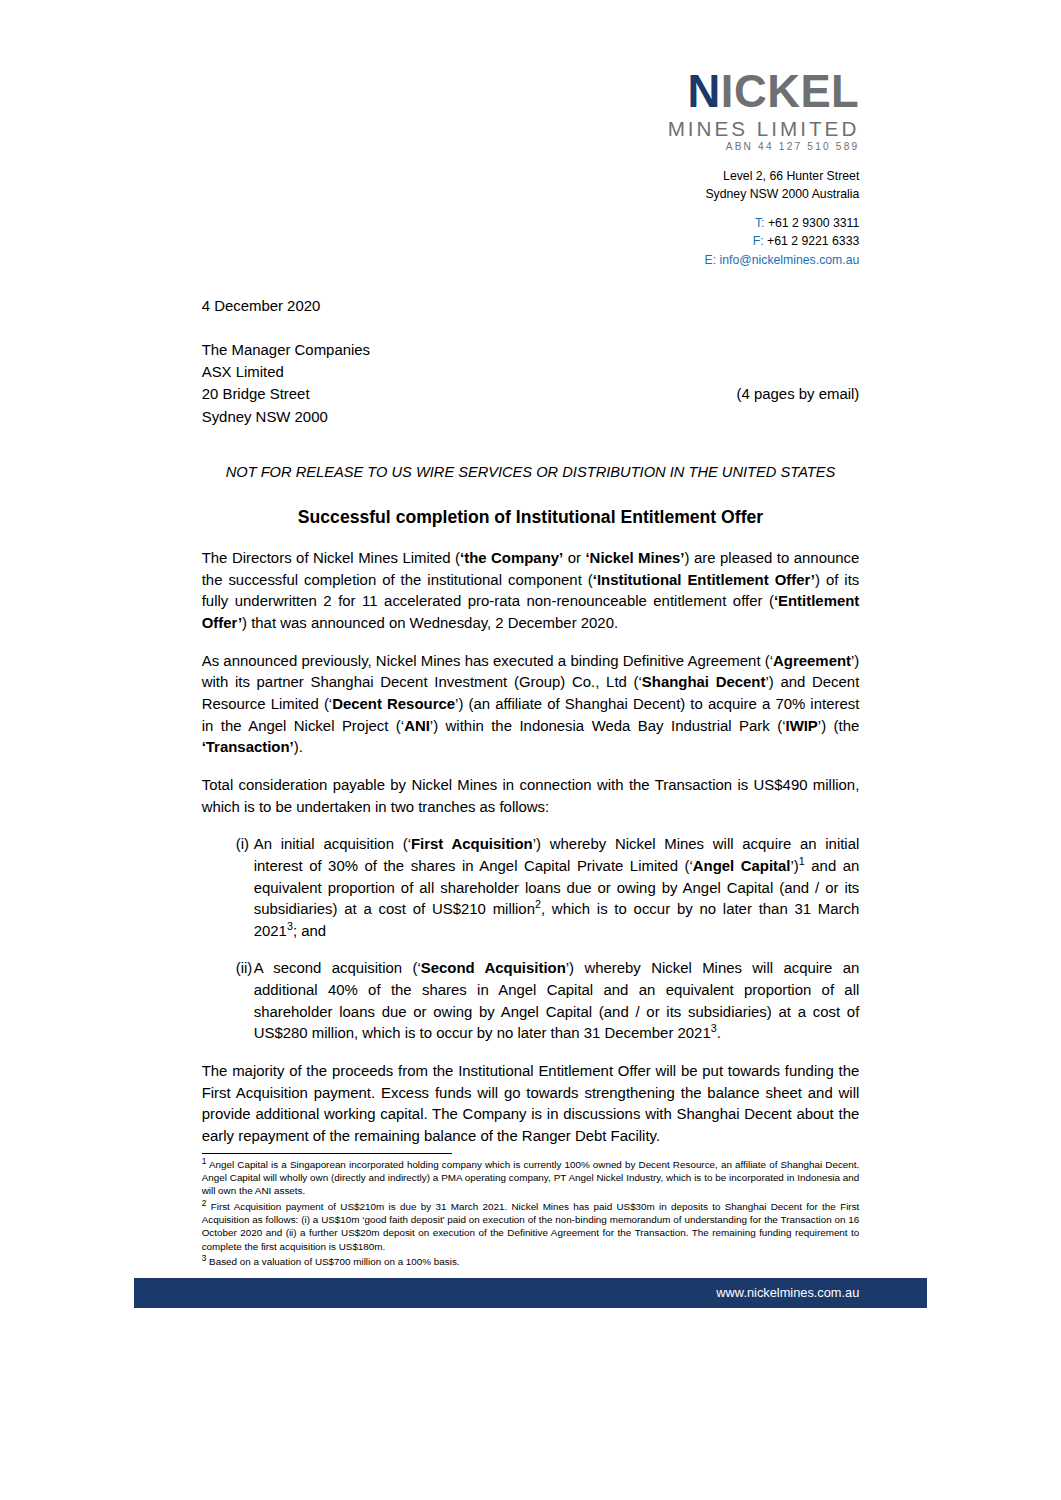NICKEL
MINES LIMITED
ABN 44 127 510 589
Level 2, 66 Hunter Street
Sydney NSW 2000 Australia
T: +61 2 9300 3311
F: +61 2 9221 6333
E: info@nickelmines.com.au
4 December 2020
The Manager Companies
ASX Limited
20 Bridge Street
Sydney NSW 2000 (4 pages by email)
NOT FOR RELEASE TO US WIRE SERVICES OR DISTRIBUTION IN THE UNITED STATES
Successful completion of Institutional Entitlement Offer
The Directors of Nickel Mines Limited (‘the Company’ or ‘Nickel Mines’) are pleased to announce the successful completion of the institutional component (‘Institutional Entitlement Offer’) of its fully underwritten 2 for 11 accelerated pro-rata non-renounceable entitlement offer (‘Entitlement Offer’) that was announced on Wednesday, 2 December 2020.
As announced previously, Nickel Mines has executed a binding Definitive Agreement (‘Agreement’) with its partner Shanghai Decent Investment (Group) Co., Ltd (‘Shanghai Decent’) and Decent Resource Limited (‘Decent Resource’) (an affiliate of Shanghai Decent) to acquire a 70% interest in the Angel Nickel Project (‘ANI’) within the Indonesia Weda Bay Industrial Park (‘IWIP’) (the ‘Transaction’).
Total consideration payable by Nickel Mines in connection with the Transaction is US$490 million, which is to be undertaken in two tranches as follows:
(i) An initial acquisition (‘First Acquisition’) whereby Nickel Mines will acquire an initial interest of 30% of the shares in Angel Capital Private Limited (‘Angel Capital’)1 and an equivalent proportion of all shareholder loans due or owing by Angel Capital (and / or its subsidiaries) at a cost of US$210 million2, which is to occur by no later than 31 March 20213; and
(ii) A second acquisition (‘Second Acquisition’) whereby Nickel Mines will acquire an additional 40% of the shares in Angel Capital and an equivalent proportion of all shareholder loans due or owing by Angel Capital (and / or its subsidiaries) at a cost of US$280 million, which is to occur by no later than 31 December 20213.
The majority of the proceeds from the Institutional Entitlement Offer will be put towards funding the First Acquisition payment. Excess funds will go towards strengthening the balance sheet and will provide additional working capital. The Company is in discussions with Shanghai Decent about the early repayment of the remaining balance of the Ranger Debt Facility.
1 Angel Capital is a Singaporean incorporated holding company which is currently 100% owned by Decent Resource, an affiliate of Shanghai Decent. Angel Capital will wholly own (directly and indirectly) a PMA operating company, PT Angel Nickel Industry, which is to be incorporated in Indonesia and will own the ANI assets.
2 First Acquisition payment of US$210m is due by 31 March 2021. Nickel Mines has paid US$30m in deposits to Shanghai Decent for the First Acquisition as follows: (i) a US$10m ‘good faith deposit’ paid on execution of the non-binding memorandum of understanding for the Transaction on 16 October 2020 and (ii) a further US$20m deposit on execution of the Definitive Agreement for the Transaction. The remaining funding requirement to complete the first acquisition is US$180m.
3 Based on a valuation of US$700 million on a 100% basis.
www.nickelmines.com.au